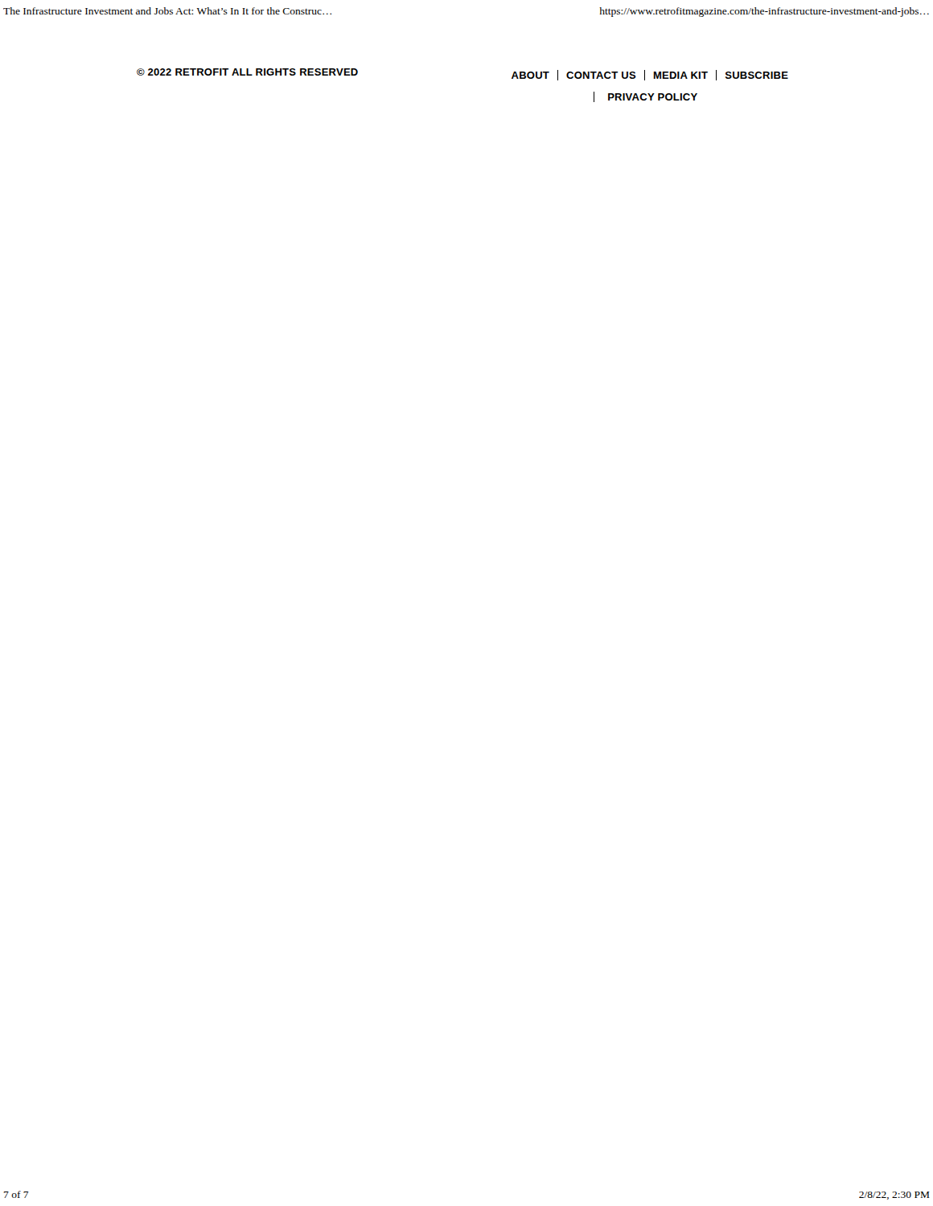The Infrastructure Investment and Jobs Act: What’s In It for the Construc…
https://www.retrofitmagazine.com/the-infrastructure-investment-and-jobs…
© 2022 RETROFIT ALL RIGHTS RESERVED
ABOUT CONTACT US MEDIA KIT SUBSCRIBE PRIVACY POLICY
7 of 7
2/8/22, 2:30 PM